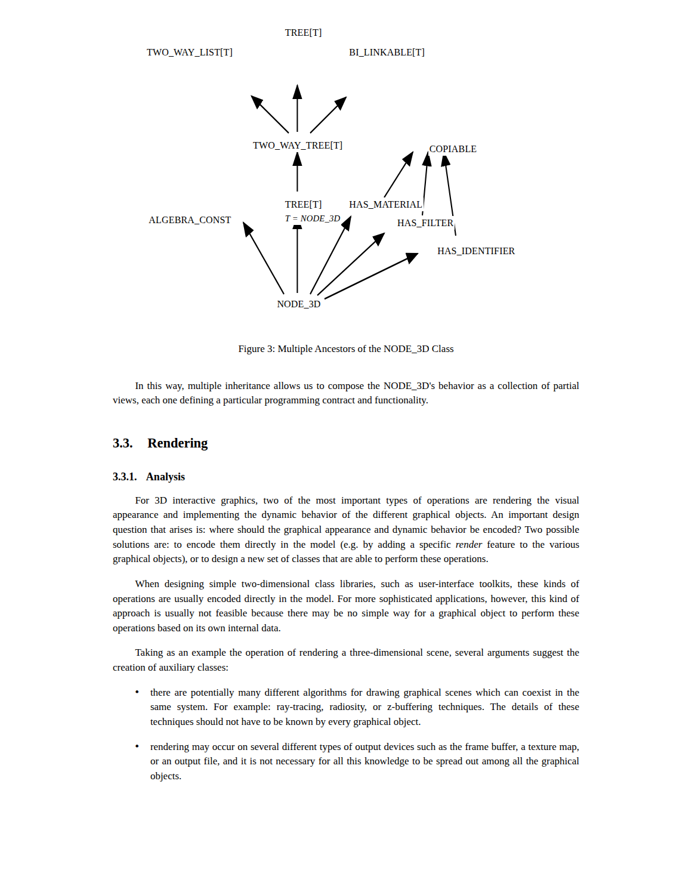TREE[T] TWO_WAY_LIST[T] BI_LINKABLE[T] TWO_WAY_TREE[T] COPIABLE TREE[T]T = NODE_3D HAS_MATERIAL ALGEBRA_CONST HAS_FILTER HAS_IDENTIFIER NODE_3D
Figure 3: Multiple Ancestors of the NODE_3D Class
In this way, multiple inheritance allows us to compose the NODE_3D's behavior as a collection of partial views, each one defining a particular programming contract and functionality.
3.3. Rendering
3.3.1. Analysis
For 3D interactive graphics, two of the most important types of operations are rendering the visual appearance and implementing the dynamic behavior of the different graphical objects. An important design question that arises is: where should the graphical appearance and dynamic behavior be encoded? Two possible solutions are: to encode them directly in the model (e.g. by adding a specific render feature to the various graphical objects), or to design a new set of classes that are able to perform these operations.
When designing simple two-dimensional class libraries, such as user-interface toolkits, these kinds of operations are usually encoded directly in the model. For more sophisticated applications, however, this kind of approach is usually not feasible because there may be no simple way for a graphical object to perform these operations based on its own internal data.
Taking as an example the operation of rendering a three-dimensional scene, several arguments suggest the creation of auxiliary classes:
there are potentially many different algorithms for drawing graphical scenes which can coexist in the same system. For example: ray-tracing, radiosity, or z-buffering techniques. The details of these techniques should not have to be known by every graphical object.
rendering may occur on several different types of output devices such as the frame buffer, a texture map, or an output file, and it is not necessary for all this knowledge to be spread out among all the graphical objects.